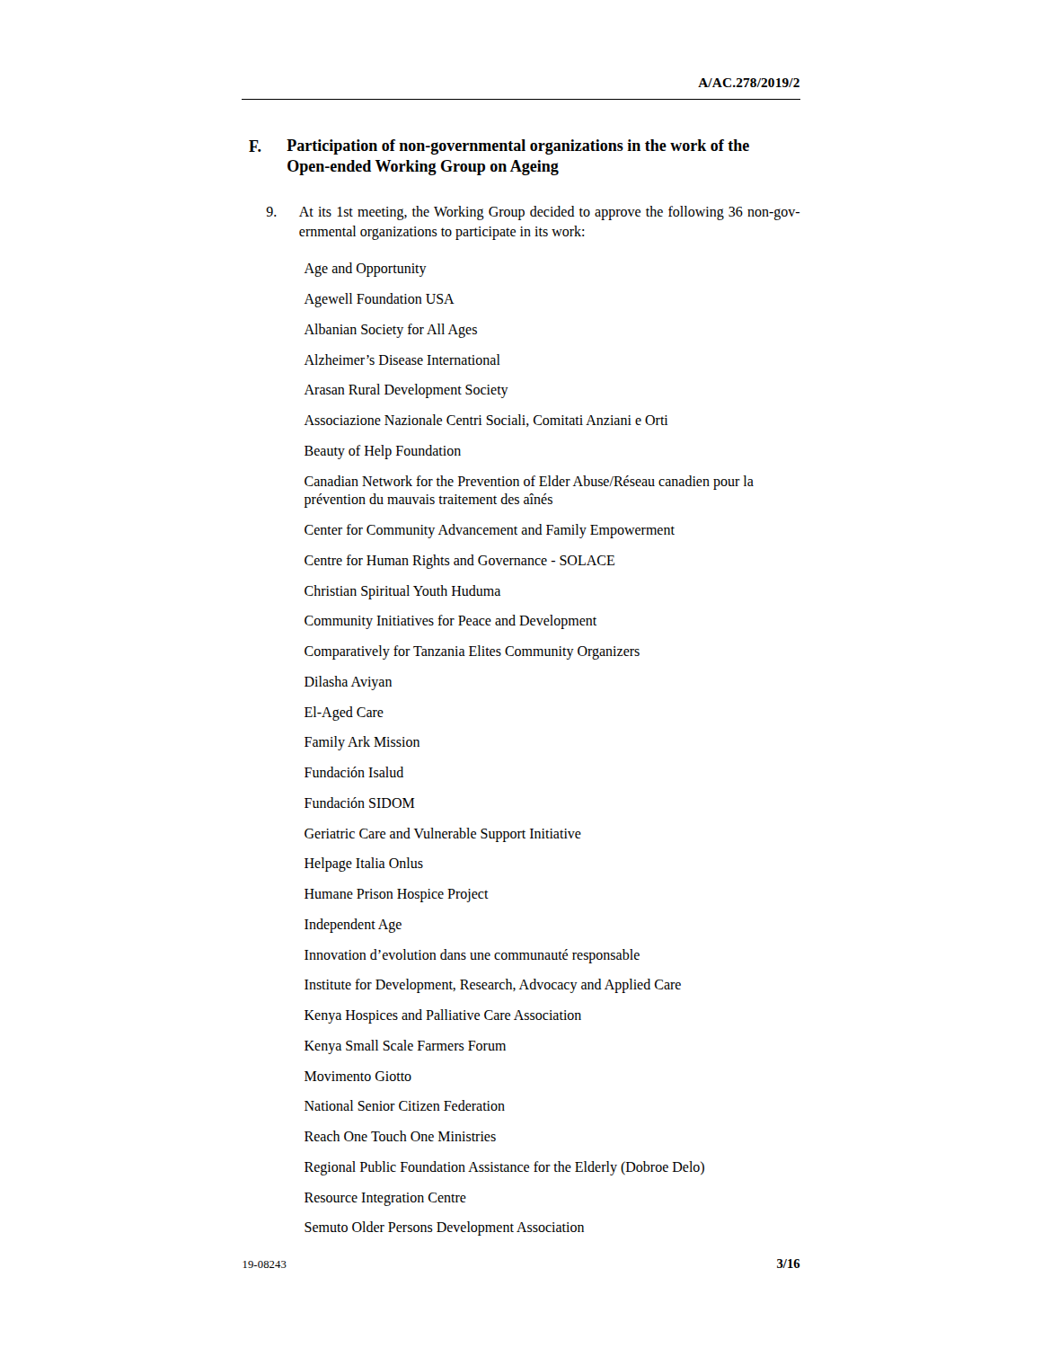A/AC.278/2019/2
F.
Participation of non-governmental organizations in the work of the Open-ended Working Group on Ageing
9.
At its 1st meeting, the Working Group decided to approve the following 36 non-governmental organizations to participate in its work:
Age and Opportunity
Agewell Foundation USA
Albanian Society for All Ages
Alzheimer’s Disease International
Arasan Rural Development Society
Associazione Nazionale Centri Sociali, Comitati Anziani e Orti
Beauty of Help Foundation
Canadian Network for the Prevention of Elder Abuse/Réseau canadien pour la prévention du mauvais traitement des aînés
Center for Community Advancement and Family Empowerment
Centre for Human Rights and Governance - SOLACE
Christian Spiritual Youth Huduma
Community Initiatives for Peace and Development
Comparatively for Tanzania Elites Community Organizers
Dilasha Aviyan
El-Aged Care
Family Ark Mission
Fundación Isalud
Fundación SIDOM
Geriatric Care and Vulnerable Support Initiative
Helpage Italia Onlus
Humane Prison Hospice Project
Independent Age
Innovation d’evolution dans une communauté responsable
Institute for Development, Research, Advocacy and Applied Care
Kenya Hospices and Palliative Care Association
Kenya Small Scale Farmers Forum
Movimento Giotto
National Senior Citizen Federation
Reach One Touch One Ministries
Regional Public Foundation Assistance for the Elderly (Dobroe Delo)
Resource Integration Centre
Semuto Older Persons Development Association
19-08243
3/16